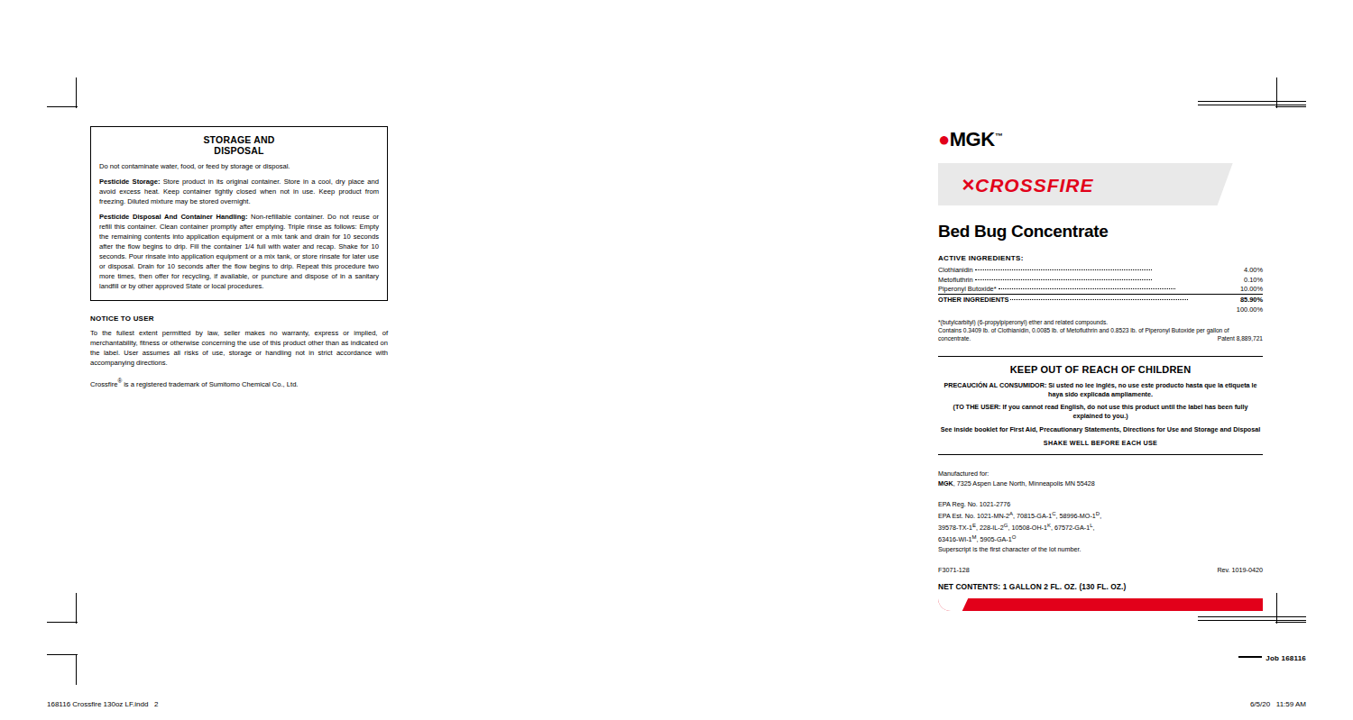STORAGE AND
DISPOSAL
Do not contaminate water, food, or feed by storage or disposal.
Pesticide Storage: Store product in its original container. Store in a cool, dry place and avoid excess heat. Keep container tightly closed when not in use. Keep product from freezing. Diluted mixture may be stored overnight.
Pesticide Disposal And Container Handling: Non-refillable container. Do not reuse or refill this container. Clean container promptly after emptying. Triple rinse as follows: Empty the remaining contents into application equipment or a mix tank and drain for 10 seconds after the flow begins to drip. Fill the container 1/4 full with water and recap. Shake for 10 seconds. Pour rinsate into application equipment or a mix tank, or store rinsate for later use or disposal. Drain for 10 seconds after the flow begins to drip. Repeat this procedure two more times, then offer for recycling, if available, or puncture and dispose of in a sanitary landfill or by other approved State or local procedures.
NOTICE TO USER
To the fullest extent permitted by law, seller makes no warranty, express or implied, of merchantability, fitness or otherwise concerning the use of this product other than as indicated on the label. User assumes all risks of use, storage or handling not in strict accordance with accompanying directions.
Crossfire® is a registered trademark of Sumitomo Chemical Co., Ltd.
●MGK™
×CROSSFIRE
Bed Bug Concentrate
ACTIVE INGREDIENTS:
| Clothianidin | 4.00% |
| Metofluthrin | 0.10% |
| Piperonyl Butoxide* | 10.00% |
| OTHER INGREDIENTS | 85.90% |
| | 100.00% |
*(butylcarbityl) (6-propylpiperonyl) ether and related compounds.
Contains 0.3409 lb. of Clothianidin, 0.0085 lb. of Metofluthrin and 0.8523 lb. of Piperonyl Butoxide per gallon of concentrate. Patent 8,889,721
KEEP OUT OF REACH OF CHILDREN
PRECAUCIÓN AL CONSUMIDOR: Si usted no lee inglés, no use este producto hasta que la etiqueta le haya sido explicada ampliamente.
(TO THE USER: If you cannot read English, do not use this product until the label has been fully explained to you.)
See inside booklet for First Aid, Precautionary Statements, Directions for Use and Storage and Disposal
SHAKE WELL BEFORE EACH USE
Manufactured for:
MGK, 7325 Aspen Lane North, Minneapolis MN 55428
EPA Reg. No. 1021-2776
EPA Est. No. 1021-MN-2A, 70815-GA-1C, 58996-MO-1D,
39578-TX-1E, 228-IL-2G, 10508-OH-1K, 67572-GA-1L,
63416-WI-1M, 5905-GA-1O
Superscript is the first character of the lot number.
F3071-128 Rev. 1019-0420
NET CONTENTS: 1 GALLON 2 FL. OZ. (130 FL. OZ.)
Job 168116
168116 Crossfire 130oz LF.indd 2
6/5/20 11:59 AM